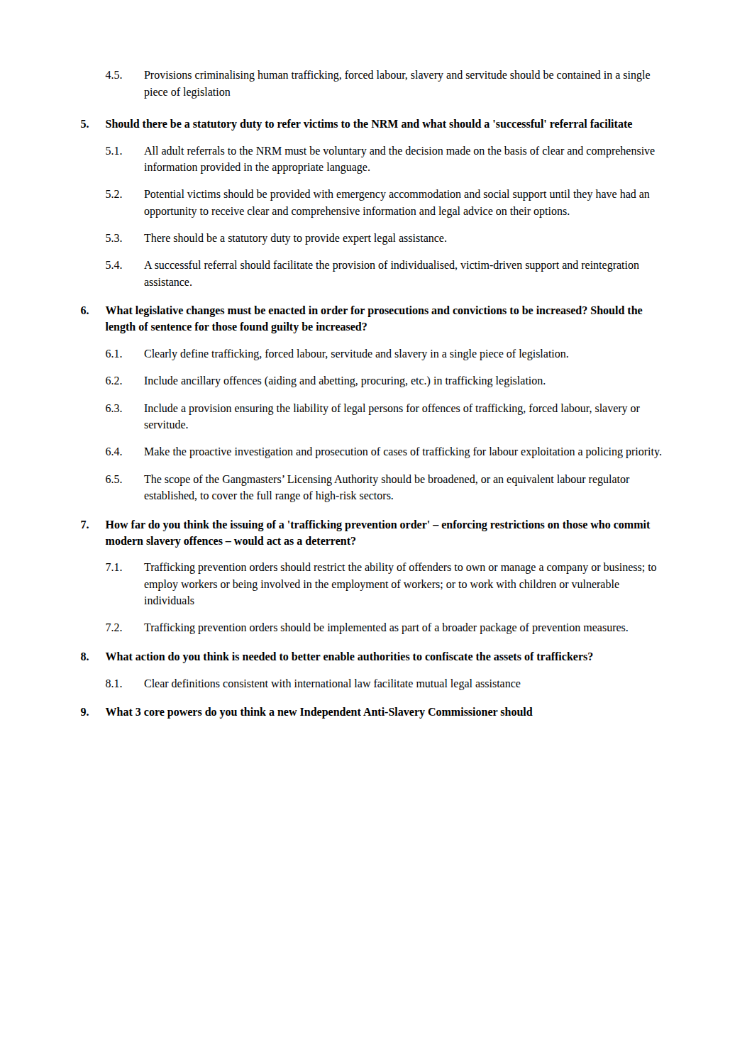4.5. Provisions criminalising human trafficking, forced labour, slavery and servitude should be contained in a single piece of legislation
5. Should there be a statutory duty to refer victims to the NRM and what should a 'successful' referral facilitate
5.1. All adult referrals to the NRM must be voluntary and the decision made on the basis of clear and comprehensive information provided in the appropriate language.
5.2. Potential victims should be provided with emergency accommodation and social support until they have had an opportunity to receive clear and comprehensive information and legal advice on their options.
5.3. There should be a statutory duty to provide expert legal assistance.
5.4. A successful referral should facilitate the provision of individualised, victim-driven support and reintegration assistance.
6. What legislative changes must be enacted in order for prosecutions and convictions to be increased? Should the length of sentence for those found guilty be increased?
6.1. Clearly define trafficking, forced labour, servitude and slavery in a single piece of legislation.
6.2. Include ancillary offences (aiding and abetting, procuring, etc.) in trafficking legislation.
6.3. Include a provision ensuring the liability of legal persons for offences of trafficking, forced labour, slavery or servitude.
6.4. Make the proactive investigation and prosecution of cases of trafficking for labour exploitation a policing priority.
6.5. The scope of the Gangmasters’ Licensing Authority should be broadened, or an equivalent labour regulator established, to cover the full range of high-risk sectors.
7. How far do you think the issuing of a 'trafficking prevention order' – enforcing restrictions on those who commit modern slavery offences – would act as a deterrent?
7.1. Trafficking prevention orders should restrict the ability of offenders to own or manage a company or business; to employ workers or being involved in the employment of workers; or to work with children or vulnerable individuals
7.2. Trafficking prevention orders should be implemented as part of a broader package of prevention measures.
8. What action do you think is needed to better enable authorities to confiscate the assets of traffickers?
8.1. Clear definitions consistent with international law facilitate mutual legal assistance
9. What 3 core powers do you think a new Independent Anti-Slavery Commissioner should